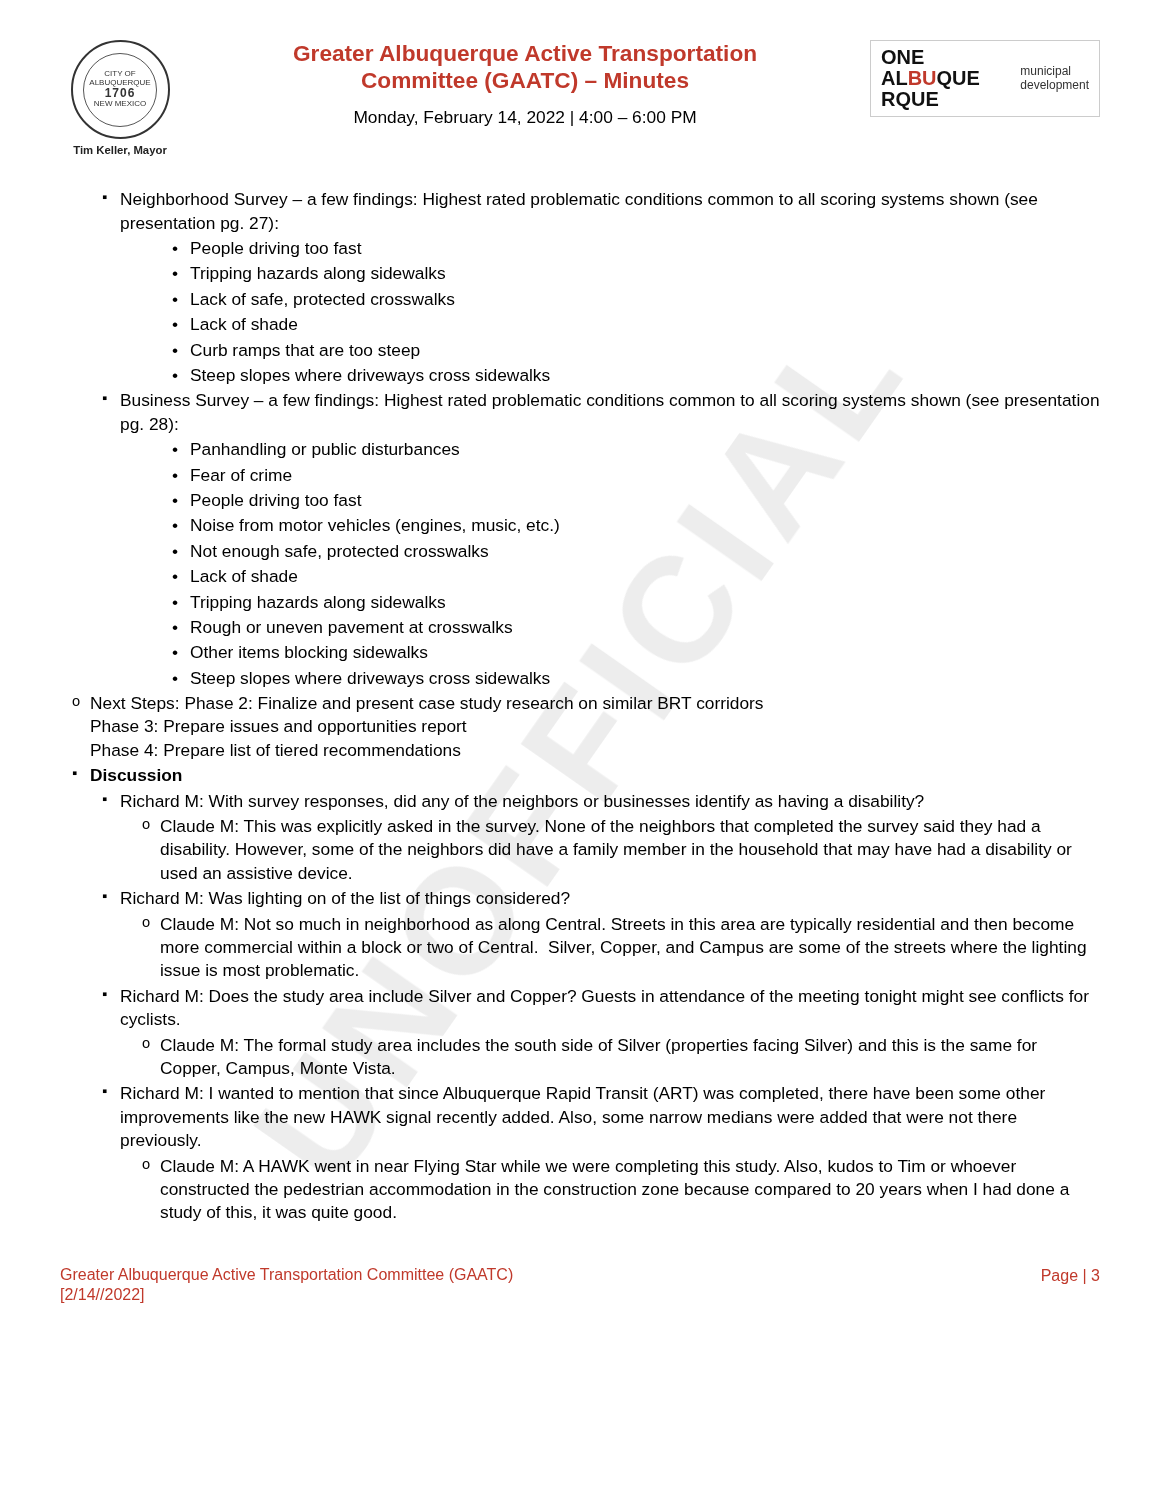UNOFFICIAL
CITY OF ALBUQUERQUE
1706
NEW MEXICO
Tim Keller, Mayor
Greater Albuquerque Active Transportation
Committee (GAATC) – Minutes
Monday, February 14, 2022 | 4:00 – 6:00 PM
ONE
AL BU QUE
RQUE
municipal
development
Neighborhood Survey – a few findings: Highest rated problematic conditions common to all scoring systems shown (see presentation pg. 27):
People driving too fast
Tripping hazards along sidewalks
Lack of safe, protected crosswalks
Lack of shade
Curb ramps that are too steep
Steep slopes where driveways cross sidewalks
Business Survey – a few findings: Highest rated problematic conditions common to all scoring systems shown (see presentation pg. 28):
Panhandling or public disturbances
Fear of crime
People driving too fast
Noise from motor vehicles (engines, music, etc.)
Not enough safe, protected crosswalks
Lack of shade
Tripping hazards along sidewalks
Rough or uneven pavement at crosswalks
Other items blocking sidewalks
Steep slopes where driveways cross sidewalks
Next Steps: Phase 2: Finalize and present case study research on similar BRT corridors Phase 3: Prepare issues and opportunities report Phase 4: Prepare list of tiered recommendations
Discussion
Richard M: With survey responses, did any of the neighbors or businesses identify as having a disability?
Claude M: This was explicitly asked in the survey. None of the neighbors that completed the survey said they had a disability. However, some of the neighbors did have a family member in the household that may have had a disability or used an assistive device.
Richard M: Was lighting on of the list of things considered?
Claude M: Not so much in neighborhood as along Central. Streets in this area are typically residential and then become more commercial within a block or two of Central. Silver, Copper, and Campus are some of the streets where the lighting issue is most problematic.
Richard M: Does the study area include Silver and Copper? Guests in attendance of the meeting tonight might see conflicts for cyclists.
Claude M: The formal study area includes the south side of Silver (properties facing Silver) and this is the same for Copper, Campus, Monte Vista.
Richard M: I wanted to mention that since Albuquerque Rapid Transit (ART) was completed, there have been some other improvements like the new HAWK signal recently added. Also, some narrow medians were added that were not there previously.
Claude M: A HAWK went in near Flying Star while we were completing this study. Also, kudos to Tim or whoever constructed the pedestrian accommodation in the construction zone because compared to 20 years when I had done a study of this, it was quite good.
Greater Albuquerque Active Transportation Committee (GAATC)
[2/14//2022]
Page | 3